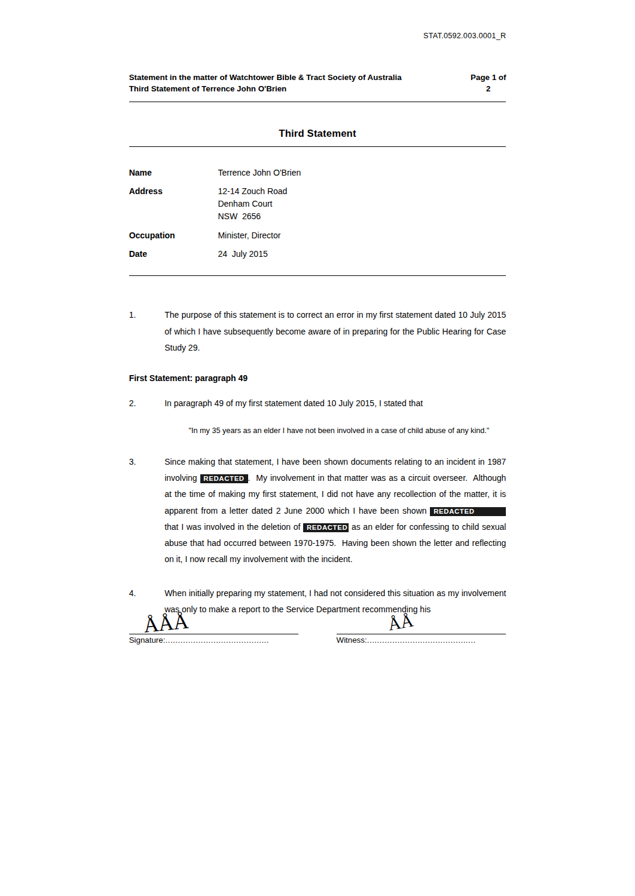STAT.0592.003.0001_R
Statement in the matter of Watchtower Bible & Tract Society of Australia
Third Statement of Terrence John O'Brien
Page 1 of 2
Third Statement
| Name | Terrence John O'Brien |
| Address | 12-14 Zouch Road Denham Court NSW 2656 |
| Occupation | Minister, Director |
| Date | 24 July 2015 |
The purpose of this statement is to correct an error in my first statement dated 10 July 2015 of which I have subsequently become aware of in preparing for the Public Hearing for Case Study 29.
First Statement: paragraph 49
In paragraph 49 of my first statement dated 10 July 2015, I stated that
"In my 35 years as an elder I have not been involved in a case of child abuse of any kind."
Since making that statement, I have been shown documents relating to an incident in 1987 involving REDACTED. My involvement in that matter was as a circuit overseer. Although at the time of making my first statement, I did not have any recollection of the matter, it is apparent from a letter dated 2 June 2000 which I have been shown REDACTED that I was involved in the deletion of REDACTED as an elder for confessing to child sexual abuse that had occurred between 1970-1975. Having been shown the letter and reflecting on it, I now recall my involvement with the incident.
When initially preparing my statement, I had not considered this situation as my involvement was only to make a report to the Service Department recommending his
ÅÅÅ
Signature:.........................................
ÅÅ
Witness:...........................................